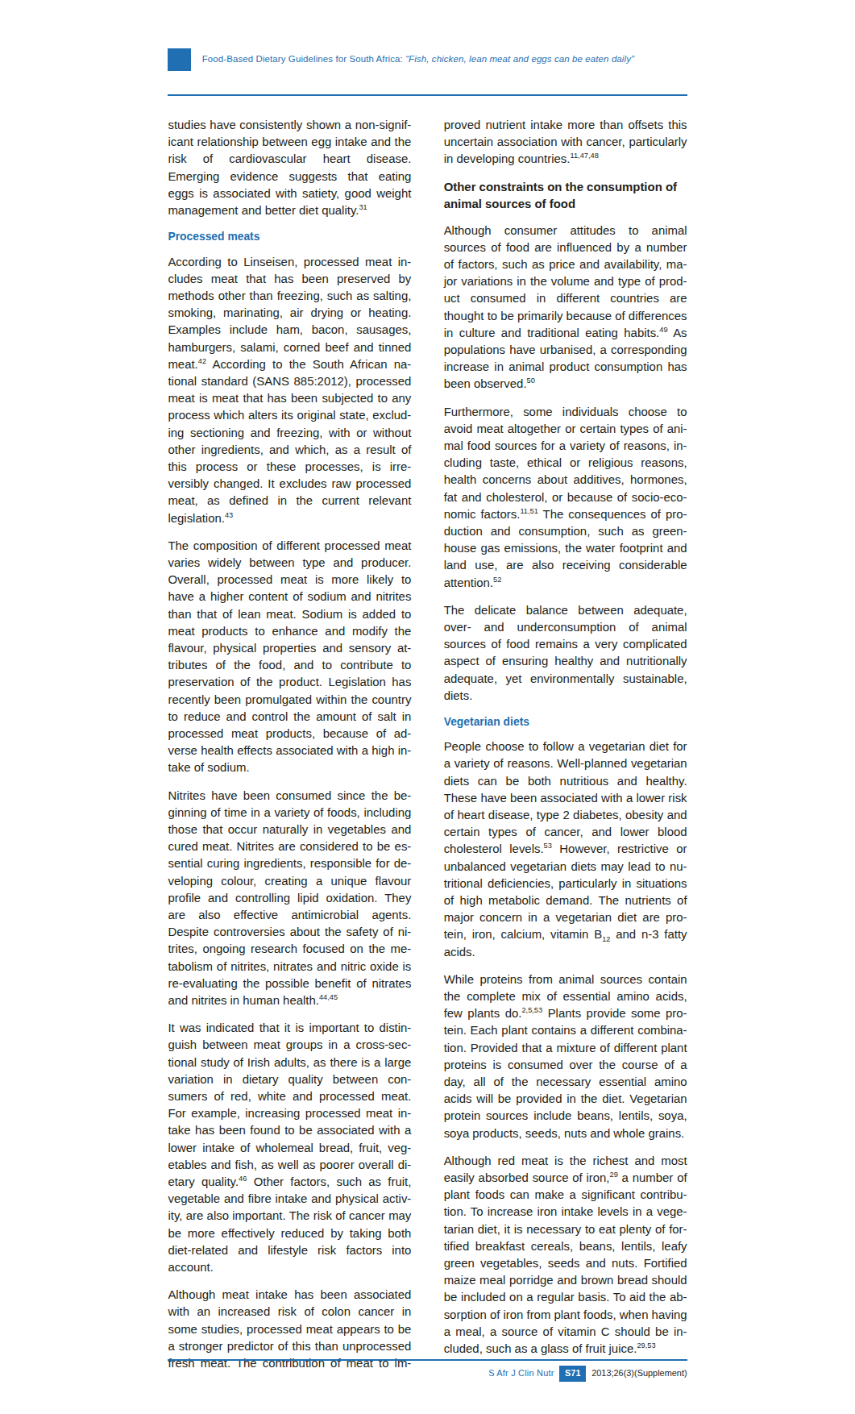Food-Based Dietary Guidelines for South Africa: “Fish, chicken, lean meat and eggs can be eaten daily”
studies have consistently shown a non-significant relationship between egg intake and the risk of cardiovascular heart disease. Emerging evidence suggests that eating eggs is associated with satiety, good weight management and better diet quality.31
Processed meats
According to Linseisen, processed meat includes meat that has been preserved by methods other than freezing, such as salting, smoking, marinating, air drying or heating. Examples include ham, bacon, sausages, hamburgers, salami, corned beef and tinned meat.42 According to the South African national standard (SANS 885:2012), processed meat is meat that has been subjected to any process which alters its original state, excluding sectioning and freezing, with or without other ingredients, and which, as a result of this process or these processes, is irreversibly changed. It excludes raw processed meat, as defined in the current relevant legislation.43
The composition of different processed meat varies widely between type and producer. Overall, processed meat is more likely to have a higher content of sodium and nitrites than that of lean meat. Sodium is added to meat products to enhance and modify the flavour, physical properties and sensory attributes of the food, and to contribute to preservation of the product. Legislation has recently been promulgated within the country to reduce and control the amount of salt in processed meat products, because of adverse health effects associated with a high intake of sodium.
Nitrites have been consumed since the beginning of time in a variety of foods, including those that occur naturally in vegetables and cured meat. Nitrites are considered to be essential curing ingredients, responsible for developing colour, creating a unique flavour profile and controlling lipid oxidation. They are also effective antimicrobial agents. Despite controversies about the safety of nitrites, ongoing research focused on the metabolism of nitrites, nitrates and nitric oxide is re-evaluating the possible benefit of nitrates and nitrites in human health.44,45
It was indicated that it is important to distinguish between meat groups in a cross-sectional study of Irish adults, as there is a large variation in dietary quality between consumers of red, white and processed meat. For example, increasing processed meat intake has been found to be associated with a lower intake of wholemeal bread, fruit, vegetables and fish, as well as poorer overall dietary quality.46 Other factors, such as fruit, vegetable and fibre intake and physical activity, are also important. The risk of cancer may be more effectively reduced by taking both diet-related and lifestyle risk factors into account.
Although meat intake has been associated with an increased risk of colon cancer in some studies, processed meat appears to be a stronger predictor of this than unprocessed fresh meat. The contribution of meat to improved nutrient intake more than offsets this uncertain association with cancer, particularly in developing countries.11,47,48
Other constraints on the consumption of animal sources of food
Although consumer attitudes to animal sources of food are influenced by a number of factors, such as price and availability, major variations in the volume and type of product consumed in different countries are thought to be primarily because of differences in culture and traditional eating habits.49 As populations have urbanised, a corresponding increase in animal product consumption has been observed.50
Furthermore, some individuals choose to avoid meat altogether or certain types of animal food sources for a variety of reasons, including taste, ethical or religious reasons, health concerns about additives, hormones, fat and cholesterol, or because of socio-economic factors.11,51 The consequences of production and consumption, such as greenhouse gas emissions, the water footprint and land use, are also receiving considerable attention.52
The delicate balance between adequate, over- and underconsumption of animal sources of food remains a very complicated aspect of ensuring healthy and nutritionally adequate, yet environmentally sustainable, diets.
Vegetarian diets
People choose to follow a vegetarian diet for a variety of reasons. Well-planned vegetarian diets can be both nutritious and healthy. These have been associated with a lower risk of heart disease, type 2 diabetes, obesity and certain types of cancer, and lower blood cholesterol levels.53 However, restrictive or unbalanced vegetarian diets may lead to nutritional deficiencies, particularly in situations of high metabolic demand. The nutrients of major concern in a vegetarian diet are protein, iron, calcium, vitamin B12 and n-3 fatty acids.
While proteins from animal sources contain the complete mix of essential amino acids, few plants do.2,5,53 Plants provide some protein. Each plant contains a different combination. Provided that a mixture of different plant proteins is consumed over the course of a day, all of the necessary essential amino acids will be provided in the diet. Vegetarian protein sources include beans, lentils, soya, soya products, seeds, nuts and whole grains.
Although red meat is the richest and most easily absorbed source of iron,29 a number of plant foods can make a significant contribution. To increase iron intake levels in a vegetarian diet, it is necessary to eat plenty of fortified breakfast cereals, beans, lentils, leafy green vegetables, seeds and nuts. Fortified maize meal porridge and brown bread should be included on a regular basis. To aid the absorption of iron from plant foods, when having a meal, a source of vitamin C should be included, such as a glass of fruit juice.29,53
S Afr J Clin Nutr S71 2013;26(3)(Supplement)